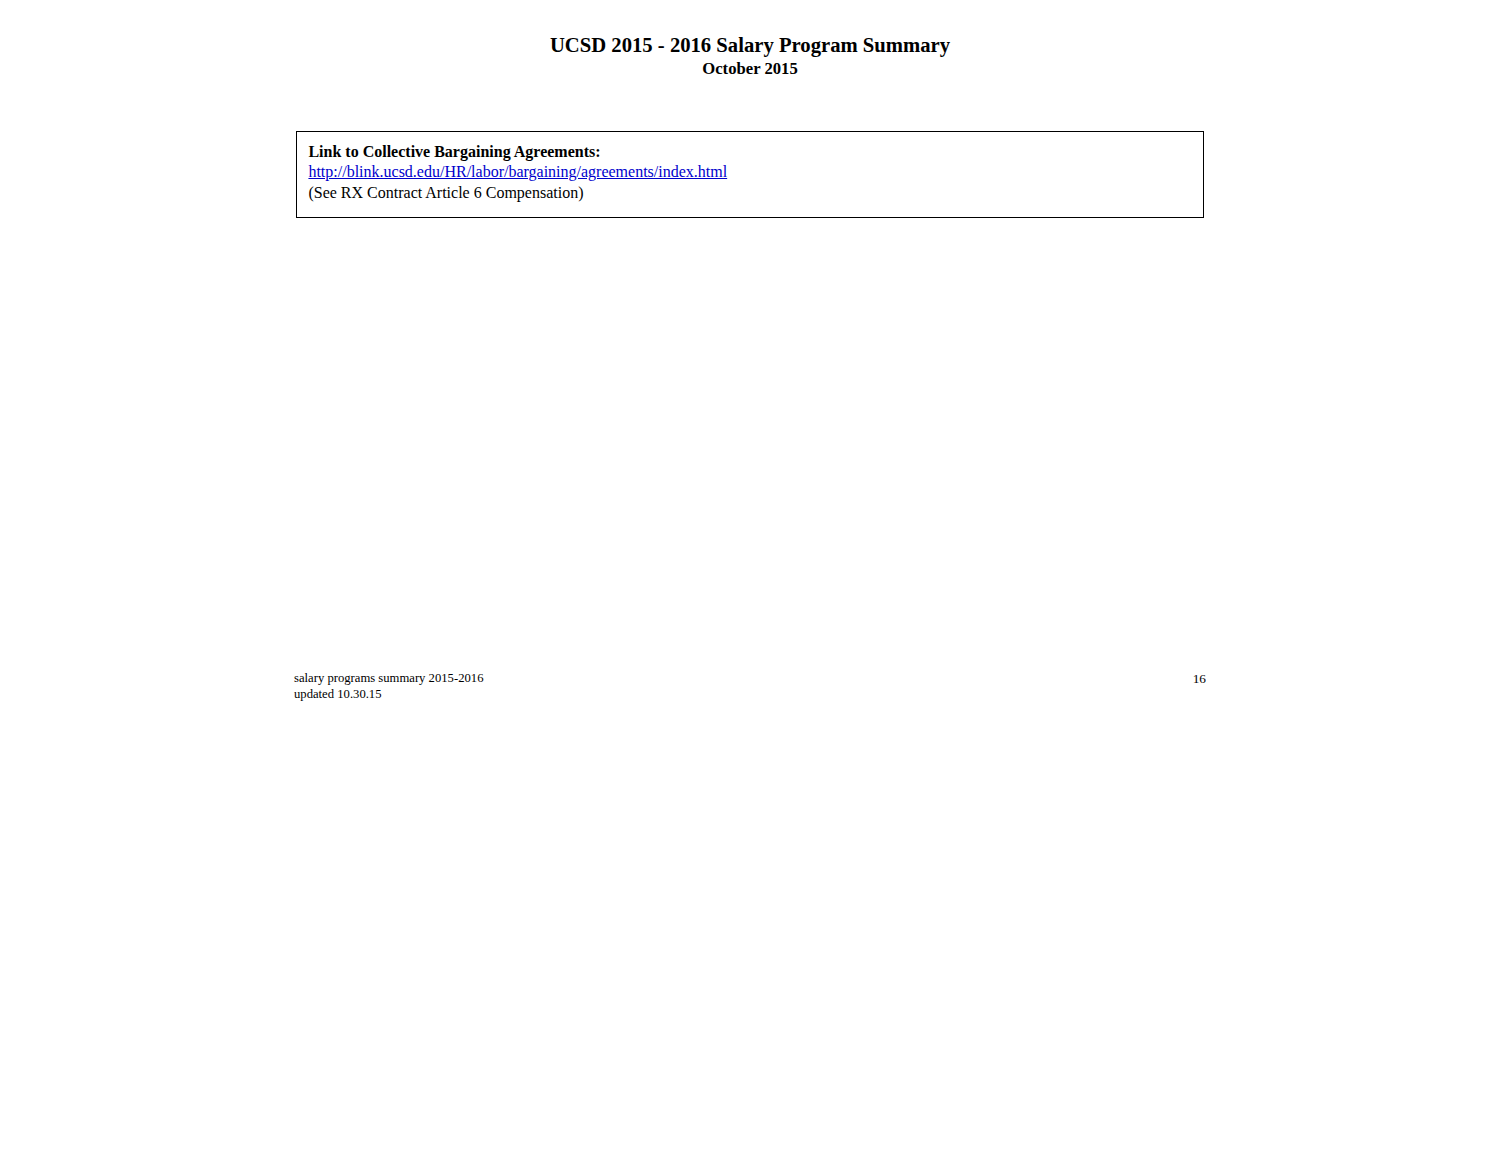UCSD 2015 - 2016 Salary Program Summary
October 2015
Link to Collective Bargaining Agreements:
http://blink.ucsd.edu/HR/labor/bargaining/agreements/index.html
(See RX Contract Article 6 Compensation)
salary programs summary 2015-2016
updated 10.30.15
16